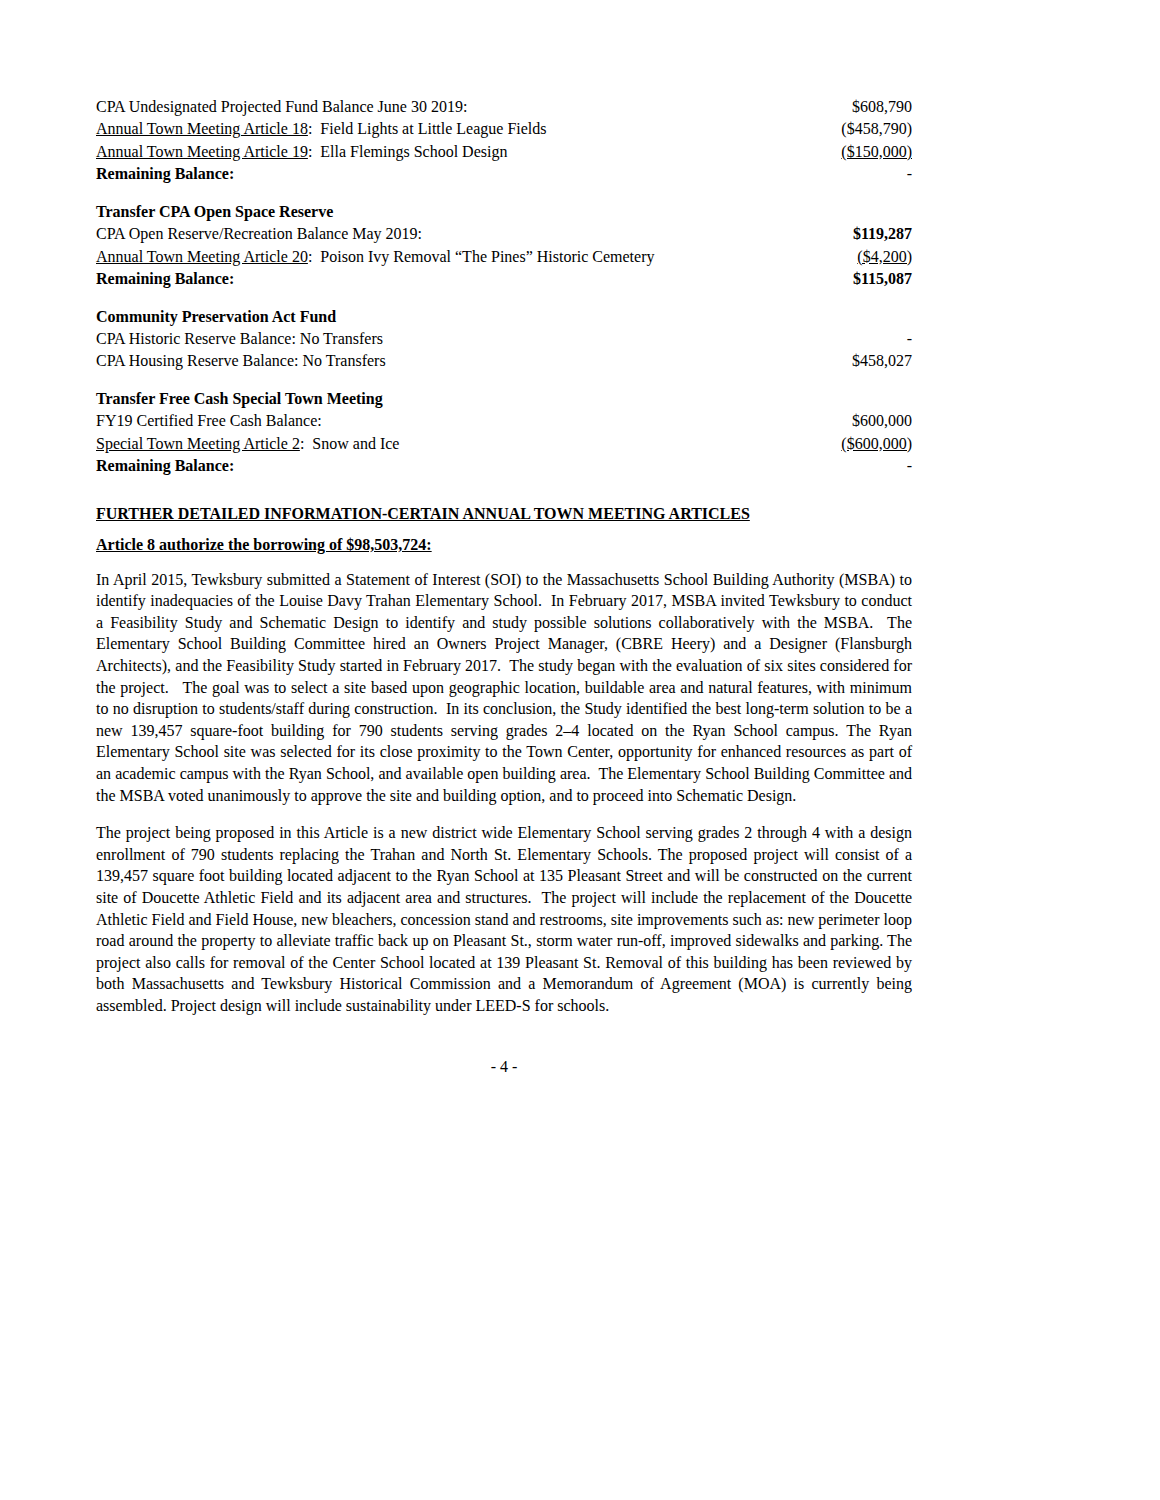| CPA Undesignated Projected Fund Balance June 30 2019: | $608,790 |
| Annual Town Meeting Article 18 : Field Lights at Little League Fields | ($458,790) |
| Annual Town Meeting Article 19 : Ella Flemings School Design | ($150,000) |
| Remaining Balance: | - |
| Transfer CPA Open Space Reserve | |
| CPA Open Reserve/Recreation Balance May 2019: | $119,287 |
| Annual Town Meeting Article 20 : Poison Ivy Removal “The Pines” Historic Cemetery | ($4,200) |
| Remaining Balance: | $115,087 |
| Community Preservation Act Fund | |
| CPA Historic Reserve Balance: No Transfers | - |
| CPA Housing Reserve Balance: No Transfers | $458,027 |
| Transfer Free Cash Special Town Meeting | |
| FY19 Certified Free Cash Balance: | $600,000 |
| Special Town Meeting Article 2 : Snow and Ice | ($600,000) |
| Remaining Balance: | - |
FURTHER DETAILED INFORMATION-CERTAIN ANNUAL TOWN MEETING ARTICLES
Article 8 authorize the borrowing of $98,503,724:
In April 2015, Tewksbury submitted a Statement of Interest (SOI) to the Massachusetts School Building Authority (MSBA) to identify inadequacies of the Louise Davy Trahan Elementary School. In February 2017, MSBA invited Tewksbury to conduct a Feasibility Study and Schematic Design to identify and study possible solutions collaboratively with the MSBA. The Elementary School Building Committee hired an Owners Project Manager, (CBRE Heery) and a Designer (Flansburgh Architects), and the Feasibility Study started in February 2017. The study began with the evaluation of six sites considered for the project. The goal was to select a site based upon geographic location, buildable area and natural features, with minimum to no disruption to students/staff during construction. In its conclusion, the Study identified the best long-term solution to be a new 139,457 square-foot building for 790 students serving grades 2–4 located on the Ryan School campus. The Ryan Elementary School site was selected for its close proximity to the Town Center, opportunity for enhanced resources as part of an academic campus with the Ryan School, and available open building area. The Elementary School Building Committee and the MSBA voted unanimously to approve the site and building option, and to proceed into Schematic Design.
The project being proposed in this Article is a new district wide Elementary School serving grades 2 through 4 with a design enrollment of 790 students replacing the Trahan and North St. Elementary Schools. The proposed project will consist of a 139,457 square foot building located adjacent to the Ryan School at 135 Pleasant Street and will be constructed on the current site of Doucette Athletic Field and its adjacent area and structures. The project will include the replacement of the Doucette Athletic Field and Field House, new bleachers, concession stand and restrooms, site improvements such as: new perimeter loop road around the property to alleviate traffic back up on Pleasant St., storm water run-off, improved sidewalks and parking. The project also calls for removal of the Center School located at 139 Pleasant St. Removal of this building has been reviewed by both Massachusetts and Tewksbury Historical Commission and a Memorandum of Agreement (MOA) is currently being assembled. Project design will include sustainability under LEED-S for schools.
- 4 -